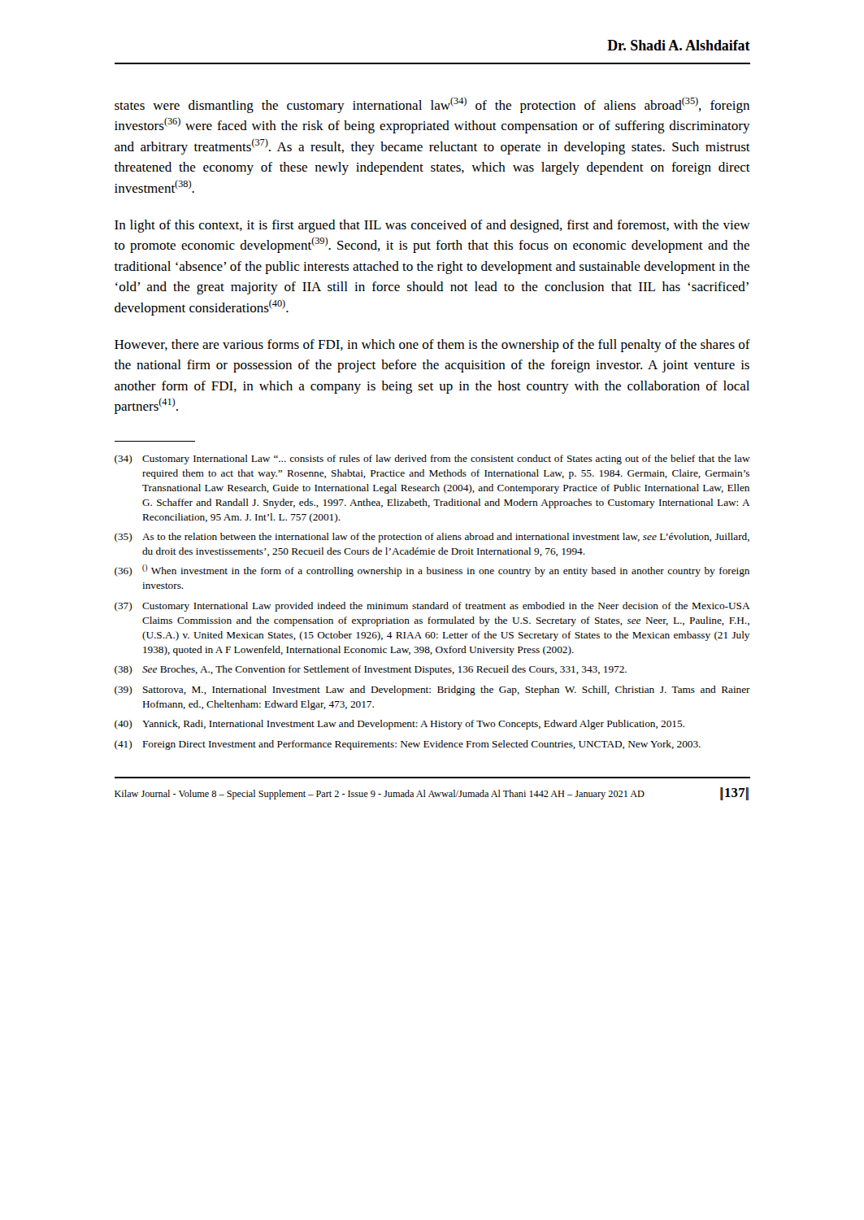Dr. Shadi A. Alshdaifat
states were dismantling the customary international law(34) of the protection of aliens abroad(35), foreign investors(36) were faced with the risk of being expropriated without compensation or of suffering discriminatory and arbitrary treatments(37). As a result, they became reluctant to operate in developing states. Such mistrust threatened the economy of these newly independent states, which was largely dependent on foreign direct investment(38).
In light of this context, it is first argued that IIL was conceived of and designed, first and foremost, with the view to promote economic development(39). Second, it is put forth that this focus on economic development and the traditional ‘absence’ of the public interests attached to the right to development and sustainable development in the ‘old’ and the great majority of IIA still in force should not lead to the conclusion that IIL has ‘sacrificed’ development considerations(40).
However, there are various forms of FDI, in which one of them is the ownership of the full penalty of the shares of the national firm or possession of the project before the acquisition of the foreign investor. A joint venture is another form of FDI, in which a company is being set up in the host country with the collaboration of local partners(41).
(34) Customary International Law “... consists of rules of law derived from the consistent conduct of States acting out of the belief that the law required them to act that way.” Rosenne, Shabtai, Practice and Methods of International Law, p. 55. 1984. Germain, Claire, Germain’s Transnational Law Research, Guide to International Legal Research (2004), and Contemporary Practice of Public International Law, Ellen G. Schaffer and Randall J. Snyder, eds., 1997. Anthea, Elizabeth, Traditional and Modern Approaches to Customary International Law: A Reconciliation, 95 Am. J. Int’l. L. 757 (2001).
(35) As to the relation between the international law of the protection of aliens abroad and international investment law, see L’évolution, Juillard, du droit des investissements’, 250 Recueil des Cours de l’Académie de Droit International 9, 76, 1994.
(36)() When investment in the form of a controlling ownership in a business in one country by an entity based in another country by foreign investors.
(37) Customary International Law provided indeed the minimum standard of treatment as embodied in the Neer decision of the Mexico-USA Claims Commission and the compensation of expropriation as formulated by the U.S. Secretary of States, see Neer, L., Pauline, F.H., (U.S.A.) v. United Mexican States, (15 October 1926), 4 RIAA 60: Letter of the US Secretary of States to the Mexican embassy (21 July 1938), quoted in A F Lowenfeld, International Economic Law, 398, Oxford University Press (2002).
(38) See Broches, A., The Convention for Settlement of Investment Disputes, 136 Recueil des Cours, 331, 343, 1972.
(39) Sattorova, M., International Investment Law and Development: Bridging the Gap, Stephan W. Schill, Christian J. Tams and Rainer Hofmann, ed., Cheltenham: Edward Elgar, 473, 2017.
(40) Yannick, Radi, International Investment Law and Development: A History of Two Concepts, Edward Alger Publication, 2015.
(41) Foreign Direct Investment and Performance Requirements: New Evidence From Selected Countries, UNCTAD, New York, 2003.
Kilaw Journal - Volume 8 – Special Supplement – Part 2 - Issue 9 - Jumada Al Awwal/Jumada Al Thani 1442 AH – January 2021 AD ||137||